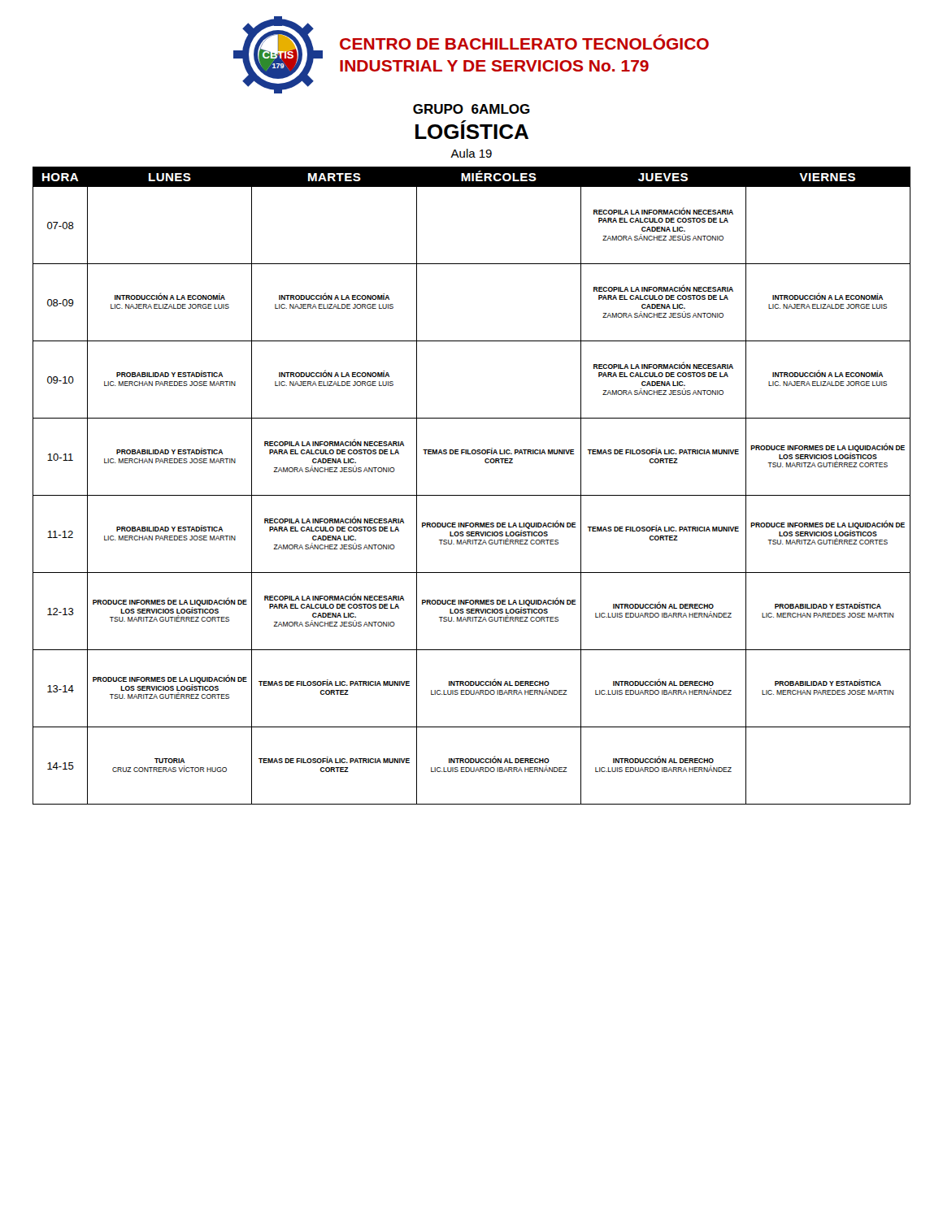CBTIS 179
CENTRO DE BACHILLERATO TECNOLÓGICO
INDUSTRIAL Y DE SERVICIOS No. 179
GRUPO 6AMLOG
LOGÍSTICA
Aula 19
| HORA | LUNES | MARTES | MIÉRCOLES | JUEVES | VIERNES |
| --- | --- | --- | --- | --- | --- |
| 07-08 | | | | RECOPILA LA INFORMACIÓN NECESARIA PARA EL CALCULO DE COSTOS DE LA CADENA LIC. ZAMORA SÁNCHEZ JESÚS ANTONIO | |
| 08-09 | INTRODUCCIÓN A LA ECONOMÍA LIC. NAJERA ELIZALDE JORGE LUIS | INTRODUCCIÓN A LA ECONOMÍA LIC. NAJERA ELIZALDE JORGE LUIS | | RECOPILA LA INFORMACIÓN NECESARIA PARA EL CALCULO DE COSTOS DE LA CADENA LIC. ZAMORA SÁNCHEZ JESÚS ANTONIO | INTRODUCCIÓN A LA ECONOMÍA LIC. NAJERA ELIZALDE JORGE LUIS |
| 09-10 | PROBABILIDAD Y ESTADÍSTICA LIC. MERCHAN PAREDES JOSE MARTIN | INTRODUCCIÓN A LA ECONOMÍA LIC. NAJERA ELIZALDE JORGE LUIS | | RECOPILA LA INFORMACIÓN NECESARIA PARA EL CALCULO DE COSTOS DE LA CADENA LIC. ZAMORA SÁNCHEZ JESÚS ANTONIO | INTRODUCCIÓN A LA ECONOMÍA LIC. NAJERA ELIZALDE JORGE LUIS |
| 10-11 | PROBABILIDAD Y ESTADÍSTICA LIC. MERCHAN PAREDES JOSE MARTIN | RECOPILA LA INFORMACIÓN NECESARIA PARA EL CALCULO DE COSTOS DE LA CADENA LIC. ZAMORA SÁNCHEZ JESÚS ANTONIO | TEMAS DE FILOSOFÍA LIC. PATRICIA MUNIVE CORTEZ | TEMAS DE FILOSOFÍA LIC. PATRICIA MUNIVE CORTEZ | PRODUCE INFORMES DE LA LIQUIDACIÓN DE LOS SERVICIOS LOGÍSTICOS TSU. MARITZA GUTIÉRREZ CORTES |
| 11-12 | PROBABILIDAD Y ESTADÍSTICA LIC. MERCHAN PAREDES JOSE MARTIN | RECOPILA LA INFORMACIÓN NECESARIA PARA EL CALCULO DE COSTOS DE LA CADENA LIC. ZAMORA SÁNCHEZ JESÚS ANTONIO | PRODUCE INFORMES DE LA LIQUIDACIÓN DE LOS SERVICIOS LOGÍSTICOS TSU. MARITZA GUTIÉRREZ CORTES | TEMAS DE FILOSOFÍA LIC. PATRICIA MUNIVE CORTEZ | PRODUCE INFORMES DE LA LIQUIDACIÓN DE LOS SERVICIOS LOGÍSTICOS TSU. MARITZA GUTIÉRREZ CORTES |
| 12-13 | PRODUCE INFORMES DE LA LIQUIDACIÓN DE LOS SERVICIOS LOGÍSTICOS TSU. MARITZA GUTIÉRREZ CORTES | RECOPILA LA INFORMACIÓN NECESARIA PARA EL CALCULO DE COSTOS DE LA CADENA LIC. ZAMORA SÁNCHEZ JESÚS ANTONIO | PRODUCE INFORMES DE LA LIQUIDACIÓN DE LOS SERVICIOS LOGÍSTICOS TSU. MARITZA GUTIÉRREZ CORTES | INTRODUCCIÓN AL DERECHO LIC.LUIS EDUARDO IBARRA HERNÁNDEZ | PROBABILIDAD Y ESTADÍSTICA LIC. MERCHAN PAREDES JOSE MARTIN |
| 13-14 | PRODUCE INFORMES DE LA LIQUIDACIÓN DE LOS SERVICIOS LOGÍSTICOS TSU. MARITZA GUTIÉRREZ CORTES | TEMAS DE FILOSOFÍA LIC. PATRICIA MUNIVE CORTEZ | INTRODUCCIÓN AL DERECHO LIC.LUIS EDUARDO IBARRA HERNÁNDEZ | INTRODUCCIÓN AL DERECHO LIC.LUIS EDUARDO IBARRA HERNÁNDEZ | PROBABILIDAD Y ESTADÍSTICA LIC. MERCHAN PAREDES JOSE MARTIN |
| 14-15 | TUTORIA CRUZ CONTRERAS VÍCTOR HUGO | TEMAS DE FILOSOFÍA LIC. PATRICIA MUNIVE CORTEZ | INTRODUCCIÓN AL DERECHO LIC.LUIS EDUARDO IBARRA HERNÁNDEZ | INTRODUCCIÓN AL DERECHO LIC.LUIS EDUARDO IBARRA HERNÁNDEZ | |